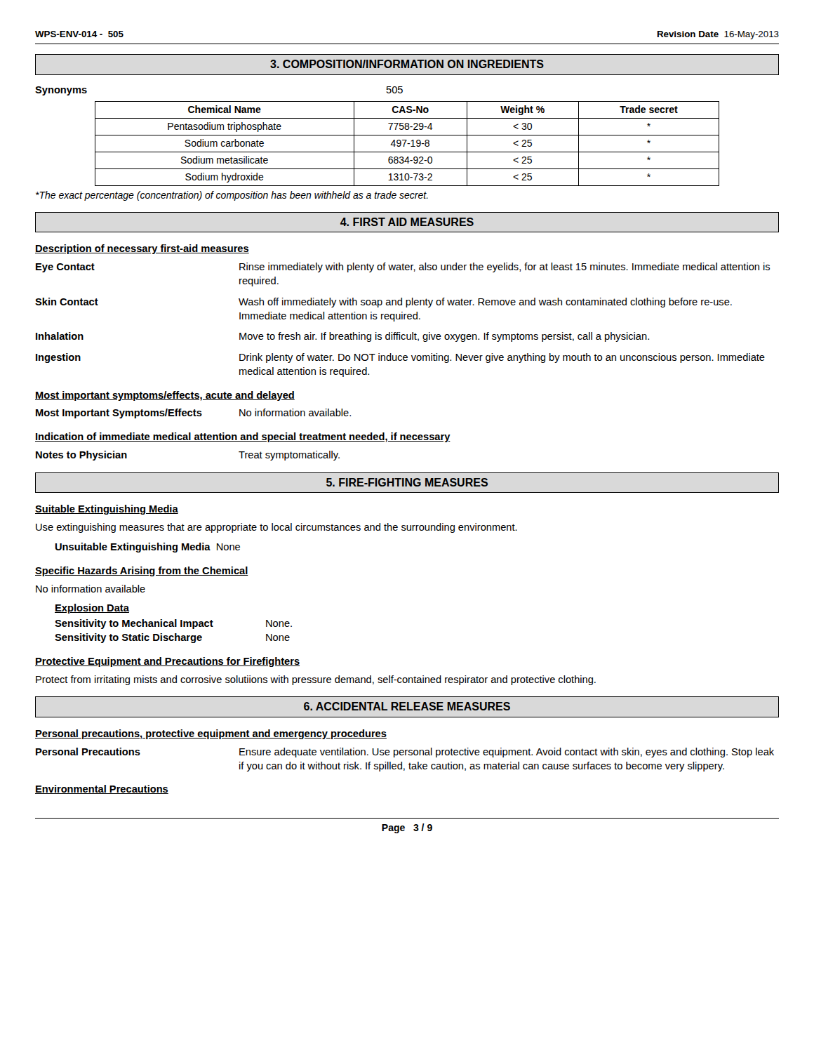WPS-ENV-014 - 505
Revision Date 16-May-2013
3. COMPOSITION/INFORMATION ON INGREDIENTS
Synonyms
505
| Chemical Name | CAS-No | Weight % | Trade secret |
| --- | --- | --- | --- |
| Pentasodium triphosphate | 7758-29-4 | < 30 | * |
| Sodium carbonate | 497-19-8 | < 25 | * |
| Sodium metasilicate | 6834-92-0 | < 25 | * |
| Sodium hydroxide | 1310-73-2 | < 25 | * |
*The exact percentage (concentration) of composition has been withheld as a trade secret.
4. FIRST AID MEASURES
Description of necessary first-aid measures
Eye Contact
Rinse immediately with plenty of water, also under the eyelids, for at least 15 minutes. Immediate medical attention is required.
Skin Contact
Wash off immediately with soap and plenty of water. Remove and wash contaminated clothing before re-use. Immediate medical attention is required.
Inhalation
Move to fresh air. If breathing is difficult, give oxygen. If symptoms persist, call a physician.
Ingestion
Drink plenty of water. Do NOT induce vomiting. Never give anything by mouth to an unconscious person. Immediate medical attention is required.
Most important symptoms/effects, acute and delayed
Most Important Symptoms/Effects
No information available.
Indication of immediate medical attention and special treatment needed, if necessary
Notes to Physician
Treat symptomatically.
5. FIRE-FIGHTING MEASURES
Suitable Extinguishing Media
Use extinguishing measures that are appropriate to local circumstances and the surrounding environment.
Unsuitable Extinguishing Media None
Specific Hazards Arising from the Chemical
No information available
Explosion Data
Sensitivity to Mechanical Impact
None.
Sensitivity to Static Discharge
None
Protective Equipment and Precautions for Firefighters
Protect from irritating mists and corrosive solutiions with pressure demand, self-contained respirator and protective clothing.
6. ACCIDENTAL RELEASE MEASURES
Personal precautions, protective equipment and emergency procedures
Personal Precautions
Ensure adequate ventilation. Use personal protective equipment. Avoid contact with skin, eyes and clothing. Stop leak if you can do it without risk. If spilled, take caution, as material can cause surfaces to become very slippery.
Environmental Precautions
Page 3 / 9